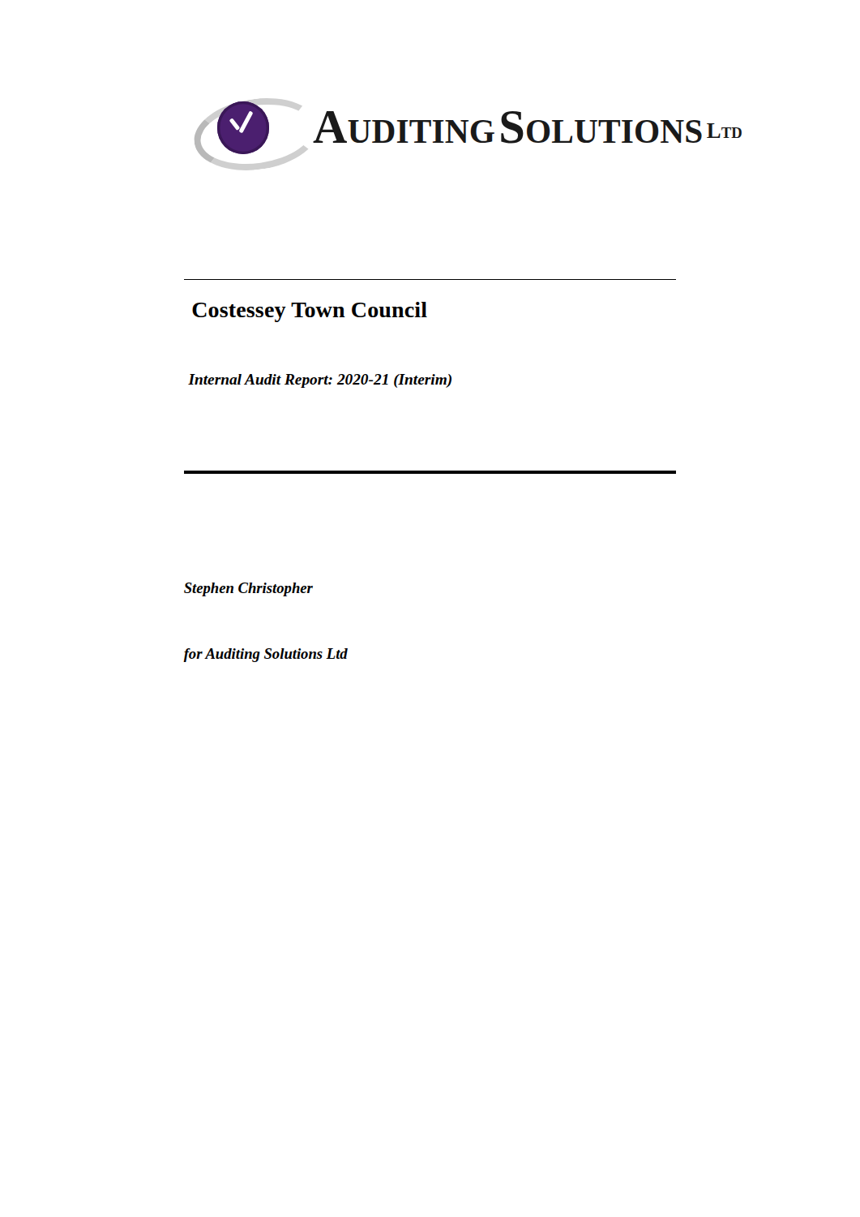AUDITING SOLUTIONS LTD
Costessey Town Council
Internal Audit Report: 2020-21 (Interim)
Stephen Christopher
for Auditing Solutions Ltd